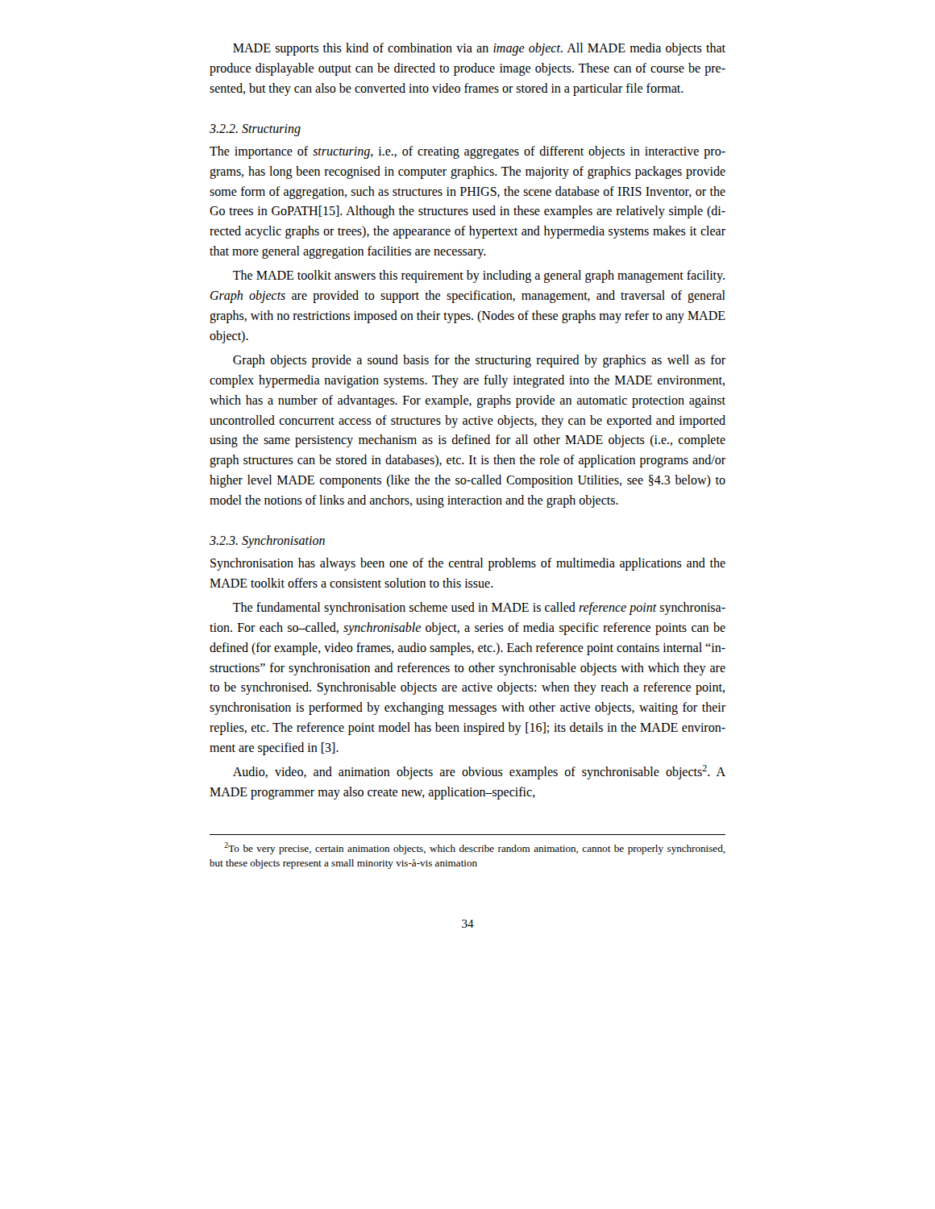MADE supports this kind of combination via an image object. All MADE media objects that produce displayable output can be directed to produce image objects. These can of course be presented, but they can also be converted into video frames or stored in a particular file format.
3.2.2. Structuring
The importance of structuring, i.e., of creating aggregates of different objects in interactive programs, has long been recognised in computer graphics. The majority of graphics packages provide some form of aggregation, such as structures in PHIGS, the scene database of IRIS Inventor, or the Go trees in GoPATH[15]. Although the structures used in these examples are relatively simple (directed acyclic graphs or trees), the appearance of hypertext and hypermedia systems makes it clear that more general aggregation facilities are necessary.
The MADE toolkit answers this requirement by including a general graph management facility. Graph objects are provided to support the specification, management, and traversal of general graphs, with no restrictions imposed on their types. (Nodes of these graphs may refer to any MADE object).
Graph objects provide a sound basis for the structuring required by graphics as well as for complex hypermedia navigation systems. They are fully integrated into the MADE environment, which has a number of advantages. For example, graphs provide an automatic protection against uncontrolled concurrent access of structures by active objects, they can be exported and imported using the same persistency mechanism as is defined for all other MADE objects (i.e., complete graph structures can be stored in databases), etc. It is then the role of application programs and/or higher level MADE components (like the the so-called Composition Utilities, see §4.3 below) to model the notions of links and anchors, using interaction and the graph objects.
3.2.3. Synchronisation
Synchronisation has always been one of the central problems of multimedia applications and the MADE toolkit offers a consistent solution to this issue.
The fundamental synchronisation scheme used in MADE is called reference point synchronisation. For each so–called, synchronisable object, a series of media specific reference points can be defined (for example, video frames, audio samples, etc.). Each reference point contains internal “instructions” for synchronisation and references to other synchronisable objects with which they are to be synchronised. Synchronisable objects are active objects: when they reach a reference point, synchronisation is performed by exchanging messages with other active objects, waiting for their replies, etc. The reference point model has been inspired by [16]; its details in the MADE environment are specified in [3].
Audio, video, and animation objects are obvious examples of synchronisable objects2. A MADE programmer may also create new, application–specific,
2To be very precise, certain animation objects, which describe random animation, cannot be properly synchronised, but these objects represent a small minority vis-à-vis animation
34